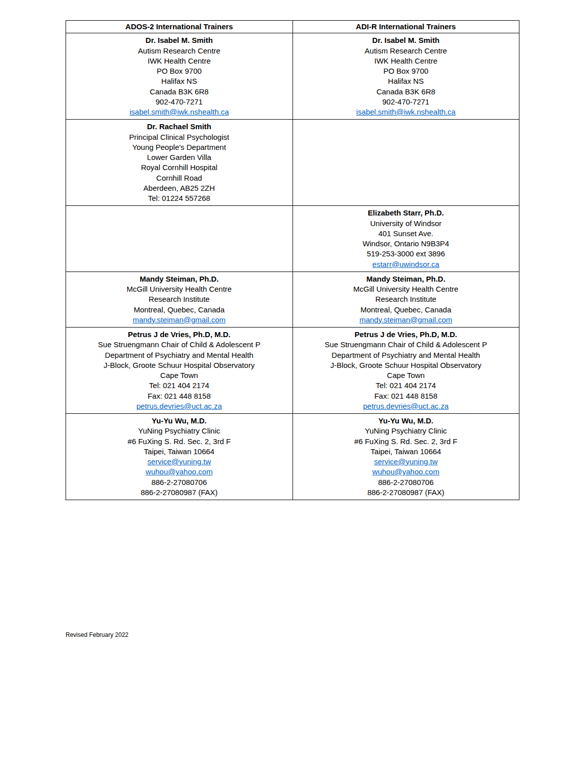| ADOS-2 International Trainers | ADI-R International Trainers |
| --- | --- |
| Dr. Isabel M. Smith Autism Research Centre IWK Health Centre PO Box 9700 Halifax NS Canada B3K 6R8 902-470-7271 isabel.smith@iwk.nshealth.ca | Dr. Isabel M. Smith Autism Research Centre IWK Health Centre PO Box 9700 Halifax NS Canada B3K 6R8 902-470-7271 isabel.smith@iwk.nshealth.ca |
| Dr. Rachael Smith Principal Clinical Psychologist Young People's Department Lower Garden Villa Royal Cornhill Hospital Cornhill Road Aberdeen, AB25 2ZH Tel: 01224 557268 | |
| | Elizabeth Starr, Ph.D. University of Windsor 401 Sunset Ave. Windsor, Ontario N9B3P4 519-253-3000 ext 3896 estarr@uwindsor.ca |
| Mandy Steiman, Ph.D. McGill University Health Centre Research Institute Montreal, Quebec, Canada mandy.steiman@gmail.com | Mandy Steiman, Ph.D. McGill University Health Centre Research Institute Montreal, Quebec, Canada mandy.steiman@gmail.com |
| Petrus J de Vries, Ph.D, M.D. Sue Struengmann Chair of Child & Adolescent P Department of Psychiatry and Mental Health J-Block, Groote Schuur Hospital Observatory Cape Town Tel: 021 404 2174 Fax: 021 448 8158 petrus.devries@uct.ac.za | Petrus J de Vries, Ph.D, M.D. Sue Struengmann Chair of Child & Adolescent P Department of Psychiatry and Mental Health J-Block, Groote Schuur Hospital Observatory Cape Town Tel: 021 404 2174 Fax: 021 448 8158 petrus.devries@uct.ac.za |
| Yu-Yu Wu, M.D. YuNing Psychiatry Clinic #6 FuXing S. Rd. Sec. 2, 3rd F Taipei, Taiwan 10664 service@yuning.tw wuhou@yahoo.com 886-2-27080706 886-2-27080987 (FAX) | Yu-Yu Wu, M.D. YuNing Psychiatry Clinic #6 FuXing S. Rd. Sec. 2, 3rd F Taipei, Taiwan 10664 service@yuning.tw wuhou@yahoo.com 886-2-27080706 886-2-27080987 (FAX) |
Revised February 2022